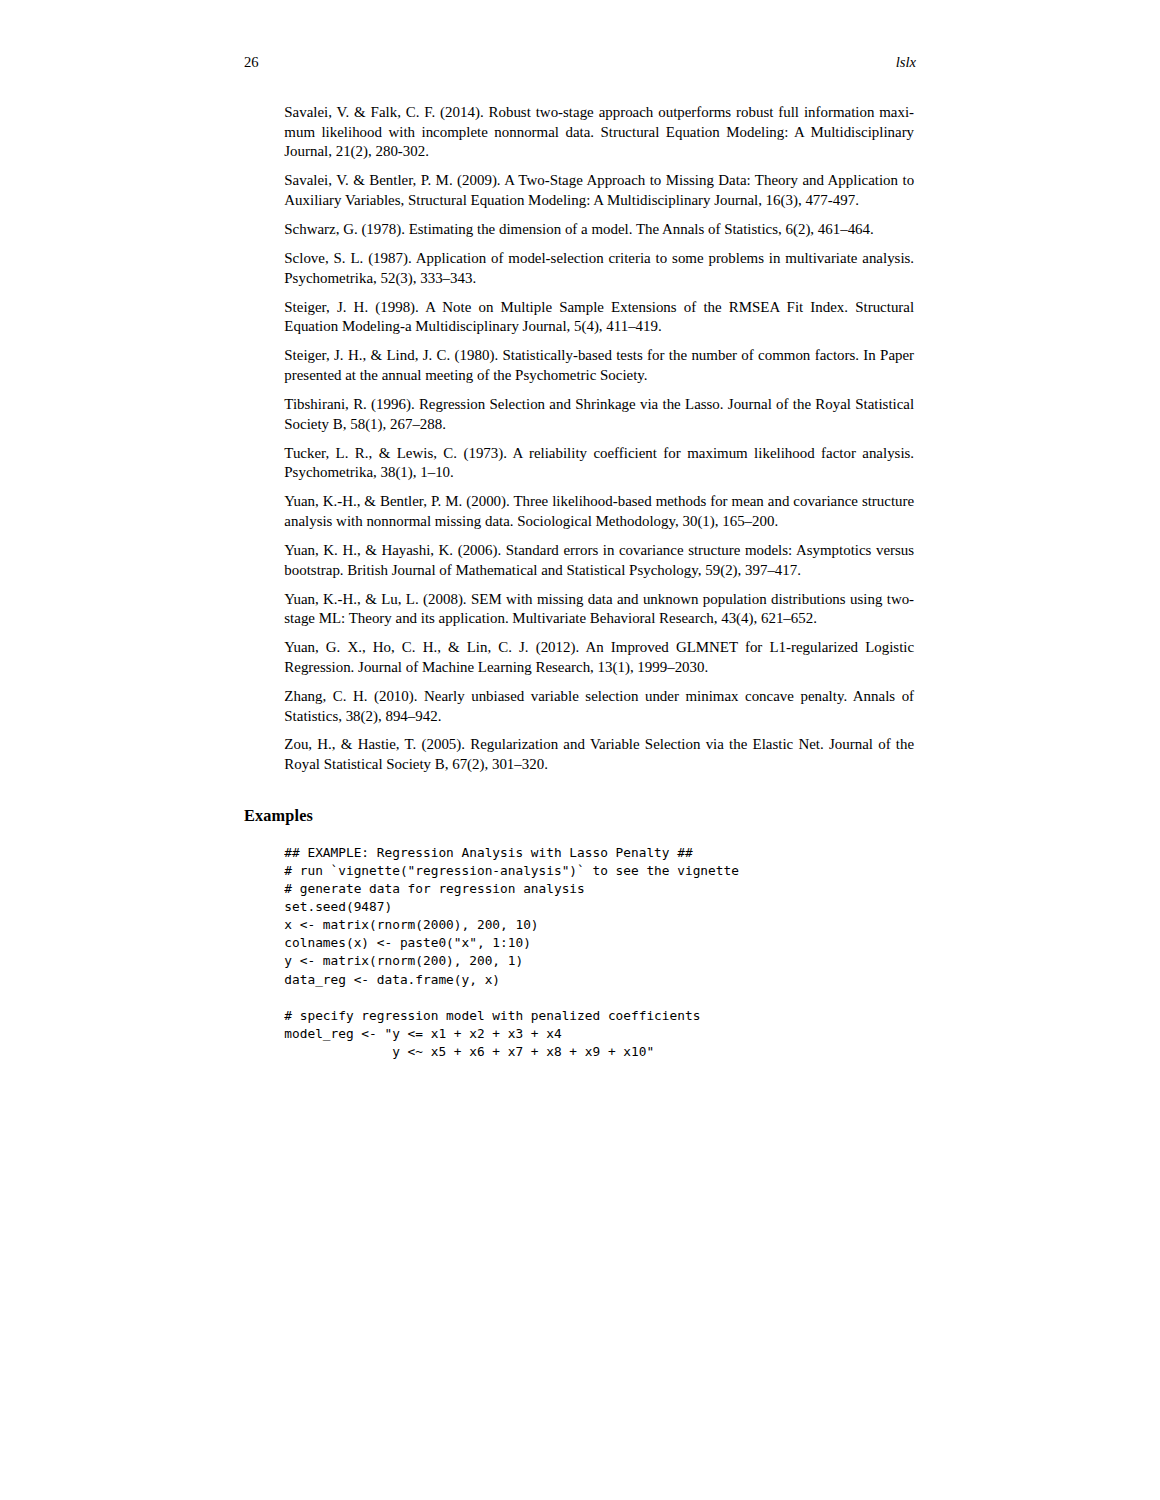26 lslx
Savalei, V. & Falk, C. F. (2014). Robust two-stage approach outperforms robust full information maximum likelihood with incomplete nonnormal data. Structural Equation Modeling: A Multidisciplinary Journal, 21(2), 280-302.
Savalei, V. & Bentler, P. M. (2009). A Two-Stage Approach to Missing Data: Theory and Application to Auxiliary Variables, Structural Equation Modeling: A Multidisciplinary Journal, 16(3), 477-497.
Schwarz, G. (1978). Estimating the dimension of a model. The Annals of Statistics, 6(2), 461–464.
Sclove, S. L. (1987). Application of model-selection criteria to some problems in multivariate analysis. Psychometrika, 52(3), 333–343.
Steiger, J. H. (1998). A Note on Multiple Sample Extensions of the RMSEA Fit Index. Structural Equation Modeling-a Multidisciplinary Journal, 5(4), 411–419.
Steiger, J. H., & Lind, J. C. (1980). Statistically-based tests for the number of common factors. In Paper presented at the annual meeting of the Psychometric Society.
Tibshirani, R. (1996). Regression Selection and Shrinkage via the Lasso. Journal of the Royal Statistical Society B, 58(1), 267–288.
Tucker, L. R., & Lewis, C. (1973). A reliability coefficient for maximum likelihood factor analysis. Psychometrika, 38(1), 1–10.
Yuan, K.-H., & Bentler, P. M. (2000). Three likelihood-based methods for mean and covariance structure analysis with nonnormal missing data. Sociological Methodology, 30(1), 165–200.
Yuan, K. H., & Hayashi, K. (2006). Standard errors in covariance structure models: Asymptotics versus bootstrap. British Journal of Mathematical and Statistical Psychology, 59(2), 397–417.
Yuan, K.-H., & Lu, L. (2008). SEM with missing data and unknown population distributions using two-stage ML: Theory and its application. Multivariate Behavioral Research, 43(4), 621–652.
Yuan, G. X., Ho, C. H., & Lin, C. J. (2012). An Improved GLMNET for L1-regularized Logistic Regression. Journal of Machine Learning Research, 13(1), 1999–2030.
Zhang, C. H. (2010). Nearly unbiased variable selection under minimax concave penalty. Annals of Statistics, 38(2), 894–942.
Zou, H., & Hastie, T. (2005). Regularization and Variable Selection via the Elastic Net. Journal of the Royal Statistical Society B, 67(2), 301–320.
Examples
## EXAMPLE: Regression Analysis with Lasso Penalty ##
# run `vignette("regression-analysis")` to see the vignette
# generate data for regression analysis
set.seed(9487)
x <- matrix(rnorm(2000), 200, 10)
colnames(x) <- paste0("x", 1:10)
y <- matrix(rnorm(200), 200, 1)
data_reg <- data.frame(y, x)

# specify regression model with penalized coefficients
model_reg <- "y <= x1 + x2 + x3 + x4
              y <~ x5 + x6 + x7 + x8 + x9 + x10"